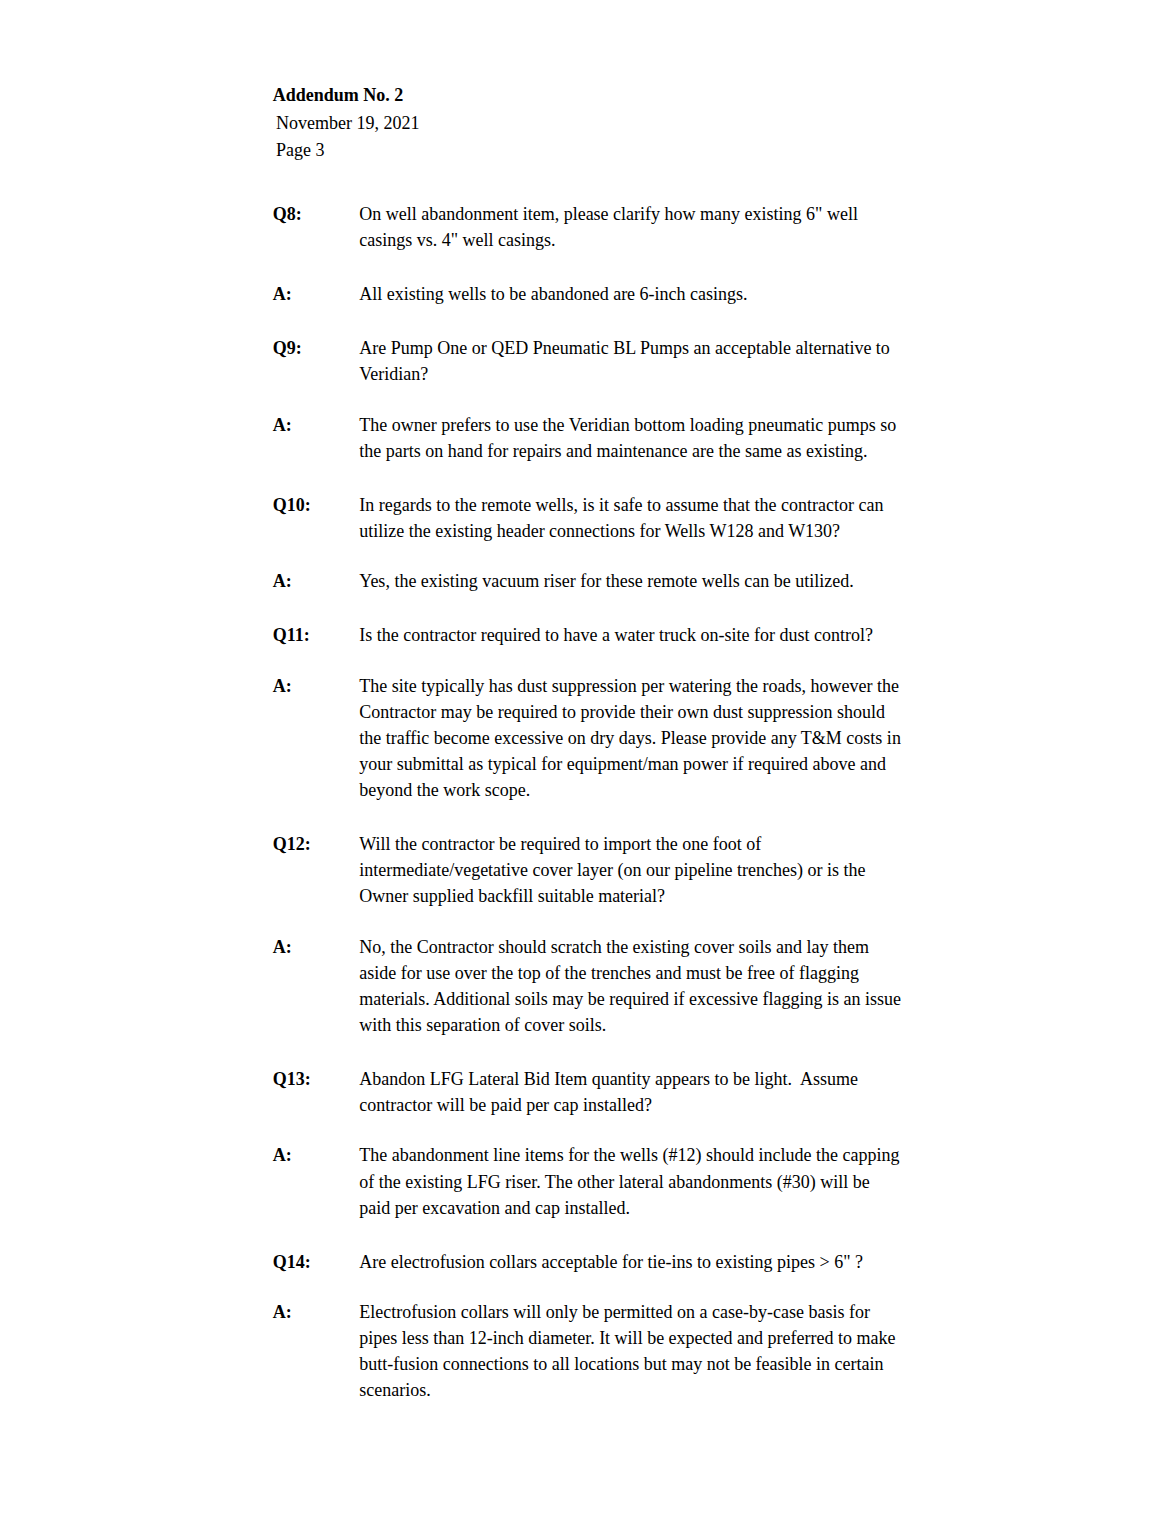Addendum No. 2
November 19, 2021
Page 3
Q8:
On well abandonment item, please clarify how many existing 6" well casings vs. 4" well casings.
A:
All existing wells to be abandoned are 6-inch casings.
Q9:
Are Pump One or QED Pneumatic BL Pumps an acceptable alternative to Veridian?
A:
The owner prefers to use the Veridian bottom loading pneumatic pumps so the parts on hand for repairs and maintenance are the same as existing.
Q10:
In regards to the remote wells, is it safe to assume that the contractor can utilize the existing header connections for Wells W128 and W130?
A:
Yes, the existing vacuum riser for these remote wells can be utilized.
Q11:
Is the contractor required to have a water truck on-site for dust control?
A:
The site typically has dust suppression per watering the roads, however the Contractor may be required to provide their own dust suppression should the traffic become excessive on dry days. Please provide any T&M costs in your submittal as typical for equipment/man power if required above and beyond the work scope.
Q12:
Will the contractor be required to import the one foot of intermediate/vegetative cover layer (on our pipeline trenches) or is the Owner supplied backfill suitable material?
A:
No, the Contractor should scratch the existing cover soils and lay them aside for use over the top of the trenches and must be free of flagging materials. Additional soils may be required if excessive flagging is an issue with this separation of cover soils.
Q13:
Abandon LFG Lateral Bid Item quantity appears to be light. Assume contractor will be paid per cap installed?
A:
The abandonment line items for the wells (#12) should include the capping of the existing LFG riser. The other lateral abandonments (#30) will be paid per excavation and cap installed.
Q14:
Are electrofusion collars acceptable for tie-ins to existing pipes > 6" ?
A:
Electrofusion collars will only be permitted on a case-by-case basis for pipes less than 12-inch diameter. It will be expected and preferred to make butt-fusion connections to all locations but may not be feasible in certain scenarios.